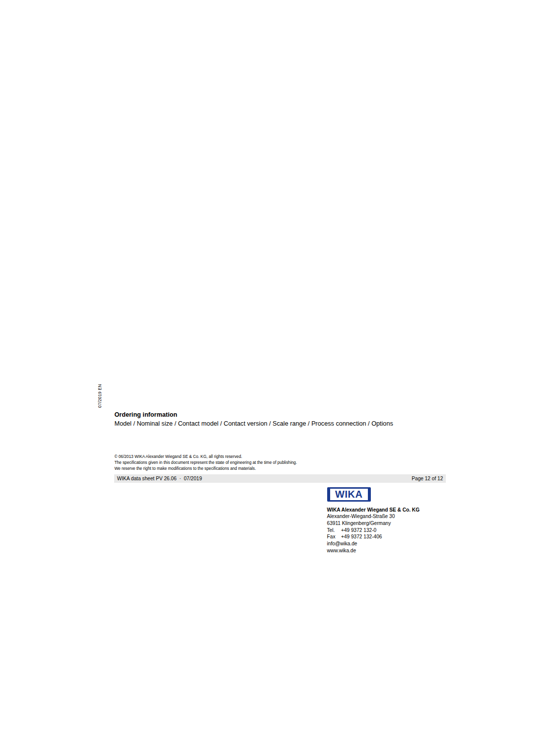07/2019 EN
Ordering information
Model / Nominal size / Contact model / Contact version / Scale range / Process connection / Options
© 06/2013 WIKA Alexander Wiegand SE & Co. KG, all rights reserved.
The specifications given in this document represent the state of engineering at the time of publishing.
We reserve the right to make modifications to the specifications and materials.
WIKA data sheet PV 26.06 · 07/2019 Page 12 of 12
WIKA
WIKA Alexander Wiegand SE & Co. KG
Alexander-Wiegand-Straße 30
63911 Klingenberg/Germany
| Tel. | +49 9372 132-0 |
| Fax | +49 9372 132-406 |
info@wika.de
www.wika.de